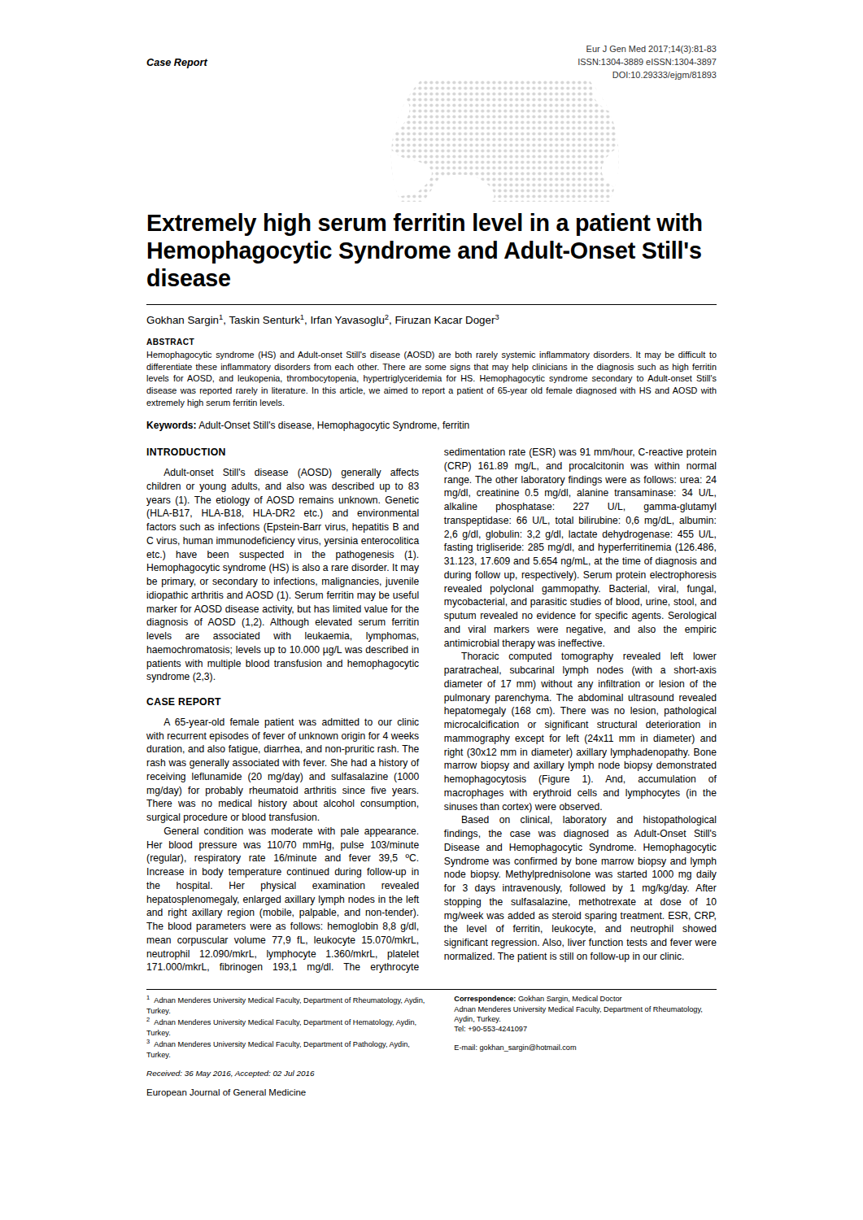Eur J Gen Med 2017;14(3):81-83
ISSN:1304-3889 eISSN:1304-3897
DOI:10.29333/ejgm/81893
Case Report
Extremely high serum ferritin level in a patient with Hemophagocytic Syndrome and Adult-Onset Still's disease
Gokhan Sargin1, Taskin Senturk1, Irfan Yavasoglu2, Firuzan Kacar Doger3
ABSTRACT
Hemophagocytic syndrome (HS) and Adult-onset Still's disease (AOSD) are both rarely systemic inflammatory disorders. It may be difficult to differentiate these inflammatory disorders from each other. There are some signs that may help clinicians in the diagnosis such as high ferritin levels for AOSD, and leukopenia, thrombocytopenia, hypertriglyceridemia for HS. Hemophagocytic syndrome secondary to Adult-onset Still's disease was reported rarely in literature. In this article, we aimed to report a patient of 65-year old female diagnosed with HS and AOSD with extremely high serum ferritin levels.
Keywords: Adult-Onset Still's disease, Hemophagocytic Syndrome, ferritin
INTRODUCTION
Adult-onset Still's disease (AOSD) generally affects children or young adults, and also was described up to 83 years (1). The etiology of AOSD remains unknown. Genetic (HLA-B17, HLA-B18, HLA-DR2 etc.) and environmental factors such as infections (Epstein-Barr virus, hepatitis B and C virus, human immunodeficiency virus, yersinia enterocolitica etc.) have been suspected in the pathogenesis (1). Hemophagocytic syndrome (HS) is also a rare disorder. It may be primary, or secondary to infections, malignancies, juvenile idiopathic arthritis and AOSD (1). Serum ferritin may be useful marker for AOSD disease activity, but has limited value for the diagnosis of AOSD (1,2). Although elevated serum ferritin levels are associated with leukaemia, lymphomas, haemochromatosis; levels up to 10.000 µg/L was described in patients with multiple blood transfusion and hemophagocytic syndrome (2,3).
CASE REPORT
A 65-year-old female patient was admitted to our clinic with recurrent episodes of fever of unknown origin for 4 weeks duration, and also fatigue, diarrhea, and non-pruritic rash. The rash was generally associated with fever. She had a history of receiving leflunamide (20 mg/day) and sulfasalazine (1000 mg/day) for probably rheumatoid arthritis since five years. There was no medical history about alcohol consumption, surgical procedure or blood transfusion.
General condition was moderate with pale appearance. Her blood pressure was 110/70 mmHg, pulse 103/minute (regular), respiratory rate 16/minute and fever 39,5 ºC. Increase in body temperature continued during follow-up in the hospital. Her physical examination revealed hepatosplenomegaly, enlarged axillary lymph nodes in the left and right axillary region (mobile, palpable, and non-tender). The blood parameters were as follows: hemoglobin 8,8 g/dl, mean corpuscular volume 77,9 fL, leukocyte 15.070/mkrL, neutrophil 12.090/mkrL, lymphocyte 1.360/mkrL, platelet 171.000/mkrL, fibrinogen 193,1 mg/dl. The erythrocyte sedimentation rate (ESR) was 91 mm/hour, C-reactive protein (CRP) 161.89 mg/L, and procalcitonin was within normal range. The other laboratory findings were as follows: urea: 24 mg/dl, creatinine 0.5 mg/dl, alanine transaminase: 34 U/L, alkaline phosphatase: 227 U/L, gamma-glutamyl transpeptidase: 66 U/L, total bilirubine: 0,6 mg/dL, albumin: 2,6 g/dl, globulin: 3,2 g/dl, lactate dehydrogenase: 455 U/L, fasting trigliseride: 285 mg/dl, and hyperferritinemia (126.486, 31.123, 17.609 and 5.654 ng/mL, at the time of diagnosis and during follow up, respectively). Serum protein electrophoresis revealed polyclonal gammopathy. Bacterial, viral, fungal, mycobacterial, and parasitic studies of blood, urine, stool, and sputum revealed no evidence for specific agents. Serological and viral markers were negative, and also the empiric antimicrobial therapy was ineffective.
Thoracic computed tomography revealed left lower paratracheal, subcarinal lymph nodes (with a short-axis diameter of 17 mm) without any infiltration or lesion of the pulmonary parenchyma. The abdominal ultrasound revealed hepatomegaly (168 cm). There was no lesion, pathological microcalcification or significant structural deterioration in mammography except for left (24x11 mm in diameter) and right (30x12 mm in diameter) axillary lymphadenopathy. Bone marrow biopsy and axillary lymph node biopsy demonstrated hemophagocytosis (Figure 1). And, accumulation of macrophages with erythroid cells and lymphocytes (in the sinuses than cortex) were observed.
Based on clinical, laboratory and histopathological findings, the case was diagnosed as Adult-Onset Still's Disease and Hemophagocytic Syndrome. Hemophagocytic Syndrome was confirmed by bone marrow biopsy and lymph node biopsy. Methylprednisolone was started 1000 mg daily for 3 days intravenously, followed by 1 mg/kg/day. After stopping the sulfasalazine, methotrexate at dose of 10 mg/week was added as steroid sparing treatment. ESR, CRP, the level of ferritin, leukocyte, and neutrophil showed significant regression. Also, liver function tests and fever were normalized. The patient is still on follow-up in our clinic.
1 Adnan Menderes University Medical Faculty, Department of Rheumatology, Aydin, Turkey.
2 Adnan Menderes University Medical Faculty, Department of Hematology, Aydin, Turkey.
3 Adnan Menderes University Medical Faculty, Department of Pathology, Aydin, Turkey.
Received: 36 May 2016, Accepted: 02 Jul 2016
European Journal of General Medicine
Correspondence: Gokhan Sargin, Medical Doctor
Adnan Menderes University Medical Faculty, Department of Rheumatology, Aydin, Turkey.
Tel: +90-553-4241097
E-mail: gokhan_sargin@hotmail.com